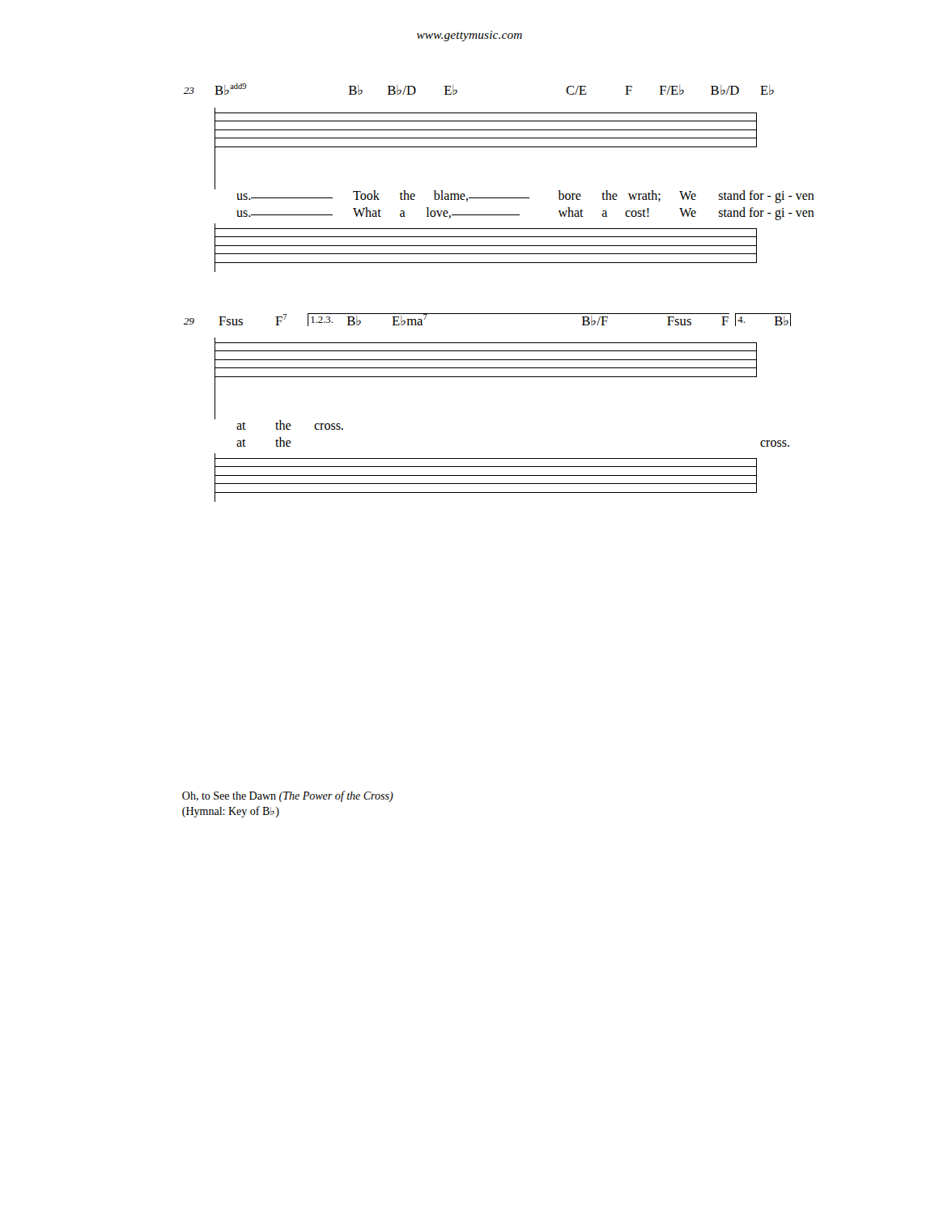www.gettymusic.com
SYSTEM 1 : measures 23 – 28
23
B♭add9 B♭ B♭/D E♭ C/E F F/E♭ B♭/D E♭
us. Took the blame, bore the wrath; We stand for - gi - ven
us. What a love, what a cost! We stand for - gi - ven
SYSTEM 2 : measures 29 – end, with voltas
29
1.2.3.
4.
Fsus F7 B♭ E♭ma7 B♭/F Fsus F B♭
at the cross.
at the cross.
FOOTER
Oh, to See the Dawn (The Power of the Cross)
(Hymnal: Key of B♭)